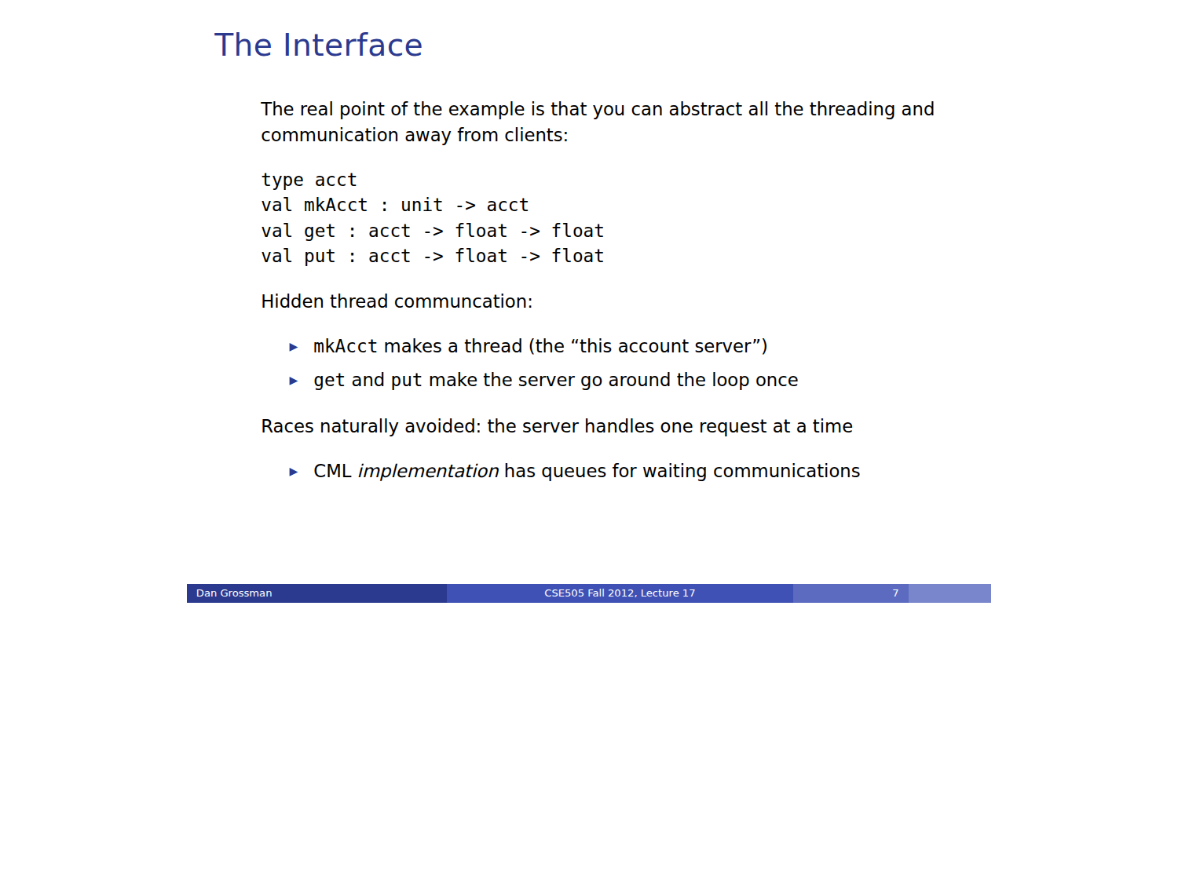The Interface
The real point of the example is that you can abstract all the threading and communication away from clients:
type acct
val mkAcct : unit -> acct
val get : acct -> float -> float
val put : acct -> float -> float
Hidden thread communcation:
mkAcct makes a thread (the “this account server”)
get and put make the server go around the loop once
Races naturally avoided: the server handles one request at a time
CML implementation has queues for waiting communications
Dan Grossman
CSE505 Fall 2012, Lecture 17
7